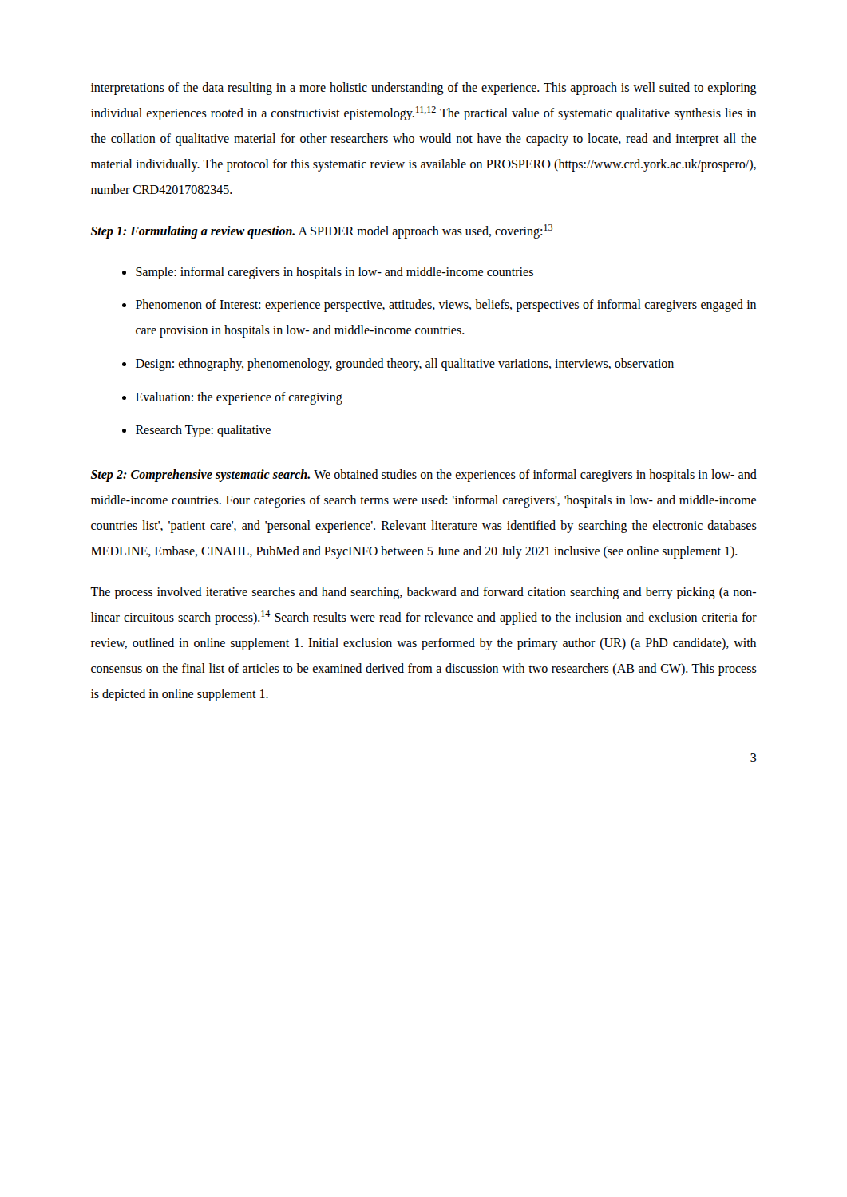interpretations of the data resulting in a more holistic understanding of the experience. This approach is well suited to exploring individual experiences rooted in a constructivist epistemology.11,12 The practical value of systematic qualitative synthesis lies in the collation of qualitative material for other researchers who would not have the capacity to locate, read and interpret all the material individually. The protocol for this systematic review is available on PROSPERO (https://www.crd.york.ac.uk/prospero/), number CRD42017082345.
Step 1: Formulating a review question. A SPIDER model approach was used, covering:13
Sample: informal caregivers in hospitals in low- and middle-income countries
Phenomenon of Interest: experience perspective, attitudes, views, beliefs, perspectives of informal caregivers engaged in care provision in hospitals in low- and middle-income countries.
Design: ethnography, phenomenology, grounded theory, all qualitative variations, interviews, observation
Evaluation: the experience of caregiving
Research Type: qualitative
Step 2: Comprehensive systematic search. We obtained studies on the experiences of informal caregivers in hospitals in low- and middle-income countries. Four categories of search terms were used: 'informal caregivers', 'hospitals in low- and middle-income countries list', 'patient care', and 'personal experience'. Relevant literature was identified by searching the electronic databases MEDLINE, Embase, CINAHL, PubMed and PsycINFO between 5 June and 20 July 2021 inclusive (see online supplement 1).
The process involved iterative searches and hand searching, backward and forward citation searching and berry picking (a non-linear circuitous search process).14 Search results were read for relevance and applied to the inclusion and exclusion criteria for review, outlined in online supplement 1. Initial exclusion was performed by the primary author (UR) (a PhD candidate), with consensus on the final list of articles to be examined derived from a discussion with two researchers (AB and CW). This process is depicted in online supplement 1.
3